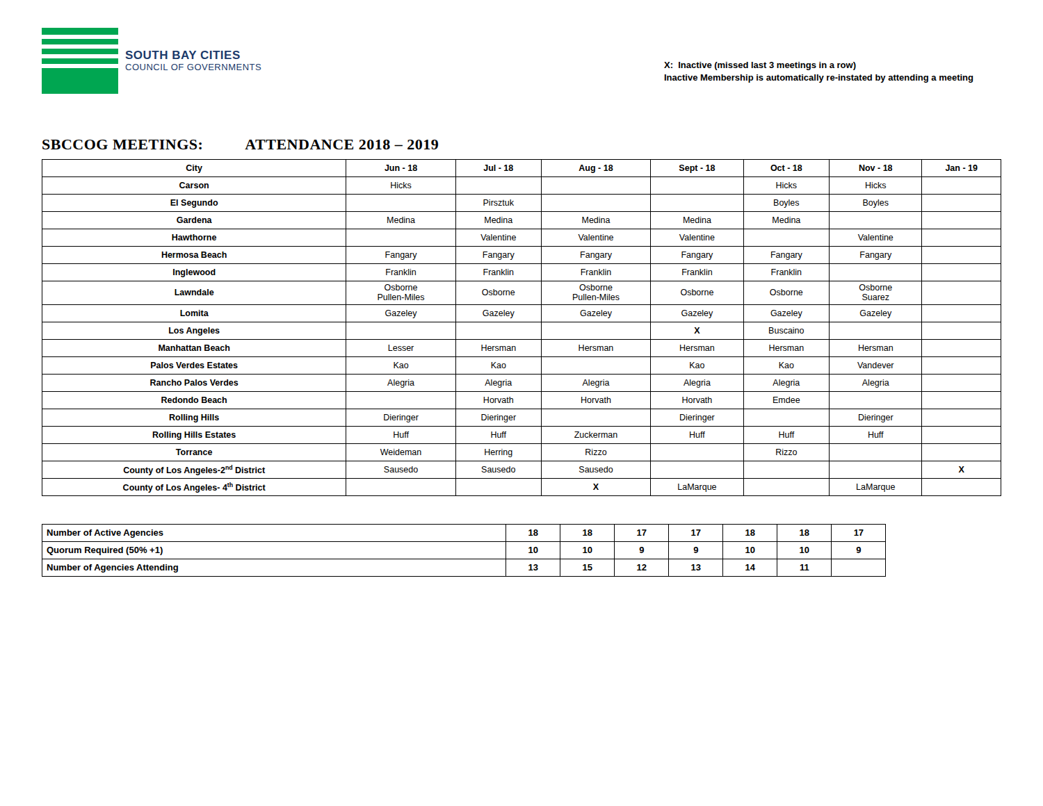SOUTH BAY CITIES
COUNCIL OF GOVERNMENTS
X: Inactive (missed last 3 meetings in a row)
Inactive Membership is automatically re-instated by attending a meeting
SBCCOG MEETINGS: ATTENDANCE 2018 – 2019
| City | Jun - 18 | Jul - 18 | Aug - 18 | Sept - 18 | Oct - 18 | Nov - 18 | Jan - 19 |
| --- | --- | --- | --- | --- | --- | --- | --- |
| Carson | Hicks | | | | Hicks | Hicks | |
| El Segundo | | Pirsztuk | | | Boyles | Boyles | |
| Gardena | Medina | Medina | Medina | Medina | Medina | | |
| Hawthorne | | Valentine | Valentine | Valentine | | Valentine | |
| Hermosa Beach | Fangary | Fangary | Fangary | Fangary | Fangary | Fangary | |
| Inglewood | Franklin | Franklin | Franklin | Franklin | Franklin | | |
| Lawndale | Osborne Pullen-Miles | Osborne | Osborne Pullen-Miles | Osborne | Osborne | Osborne Suarez | |
| Lomita | Gazeley | Gazeley | Gazeley | Gazeley | Gazeley | Gazeley | |
| Los Angeles | | | | X | Buscaino | | |
| Manhattan Beach | Lesser | Hersman | Hersman | Hersman | Hersman | Hersman | |
| Palos Verdes Estates | Kao | Kao | | Kao | Kao | Vandever | |
| Rancho Palos Verdes | Alegria | Alegria | Alegria | Alegria | Alegria | Alegria | |
| Redondo Beach | | Horvath | Horvath | Horvath | Emdee | | |
| Rolling Hills | Dieringer | Dieringer | | Dieringer | | Dieringer | |
| Rolling Hills Estates | Huff | Huff | Zuckerman | Huff | Huff | Huff | |
| Torrance | Weideman | Herring | Rizzo | | Rizzo | | |
| County of Los Angeles-2 nd District | Sausedo | Sausedo | Sausedo | | | | X |
| County of Los Angeles- 4 th District | | | X | LaMarque | | LaMarque | |
| Number of Active Agencies | 18 | 18 | 17 | 17 | 18 | 18 | 17 |
| Quorum Required (50% +1) | 10 | 10 | 9 | 9 | 10 | 10 | 9 |
| Number of Agencies Attending | 13 | 15 | 12 | 13 | 14 | 11 | |